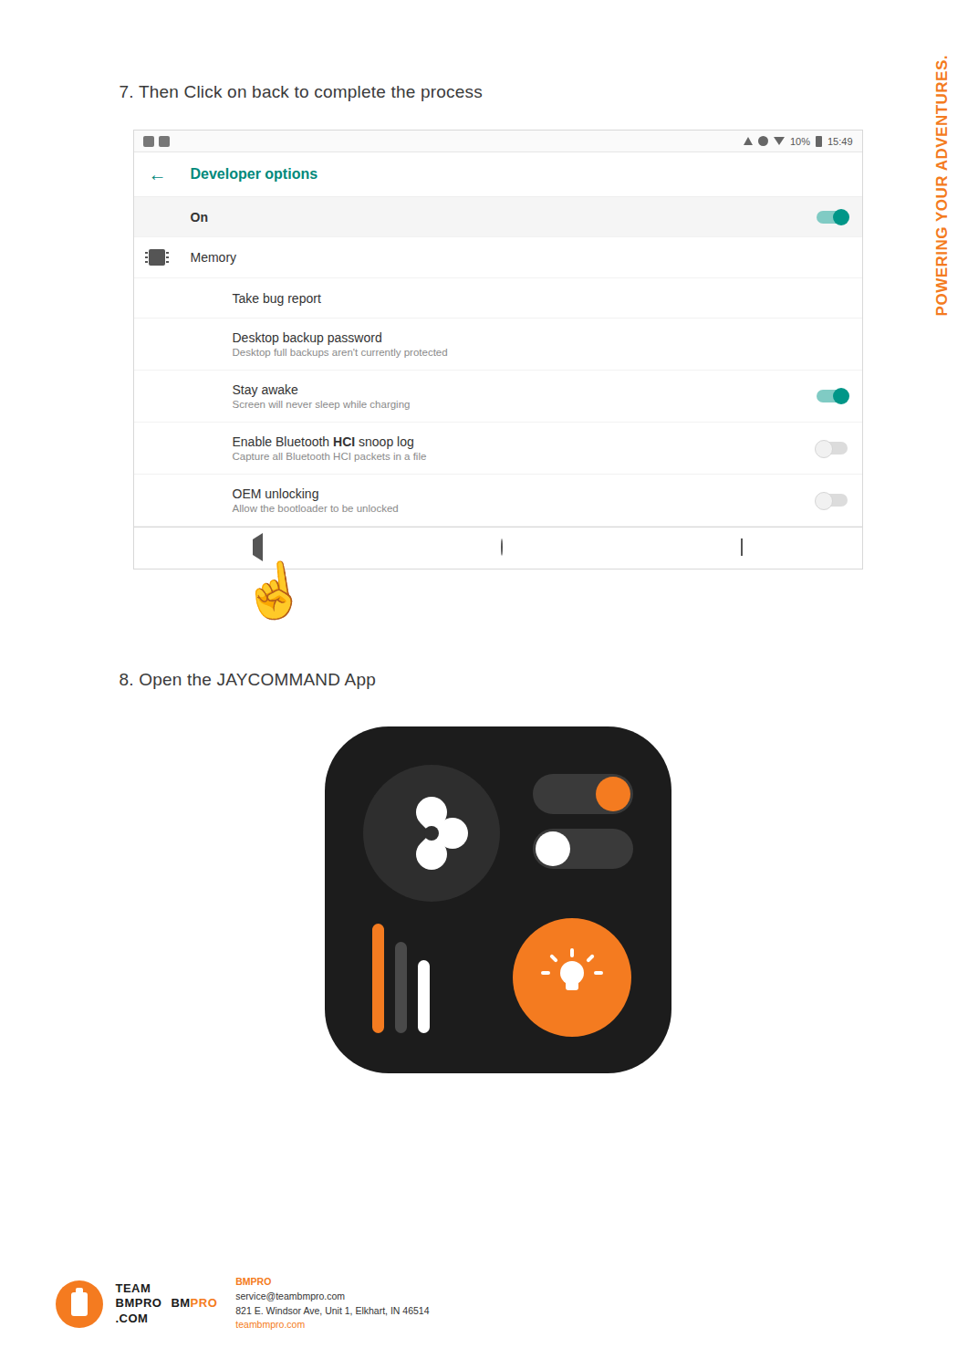POWERING YOUR ADVENTURES.
7. Then Click on back to complete the process
10% 15:49
← Developer options
On
Memory
Take bug report
Desktop backup password
Desktop full backups aren't currently protected
Stay awake
Screen will never sleep while charging
Enable Bluetooth HCI snoop log
Capture all Bluetooth HCI packets in a file
OEM unlocking
Allow the bootloader to be unlocked
☝
8. Open the JAYCOMMAND App
TEAM BMPRO .COM
BMPRO
BMPRO
service@teambmpro.com
821 E. Windsor Ave, Unit 1, Elkhart, IN 46514
teambmpro.com